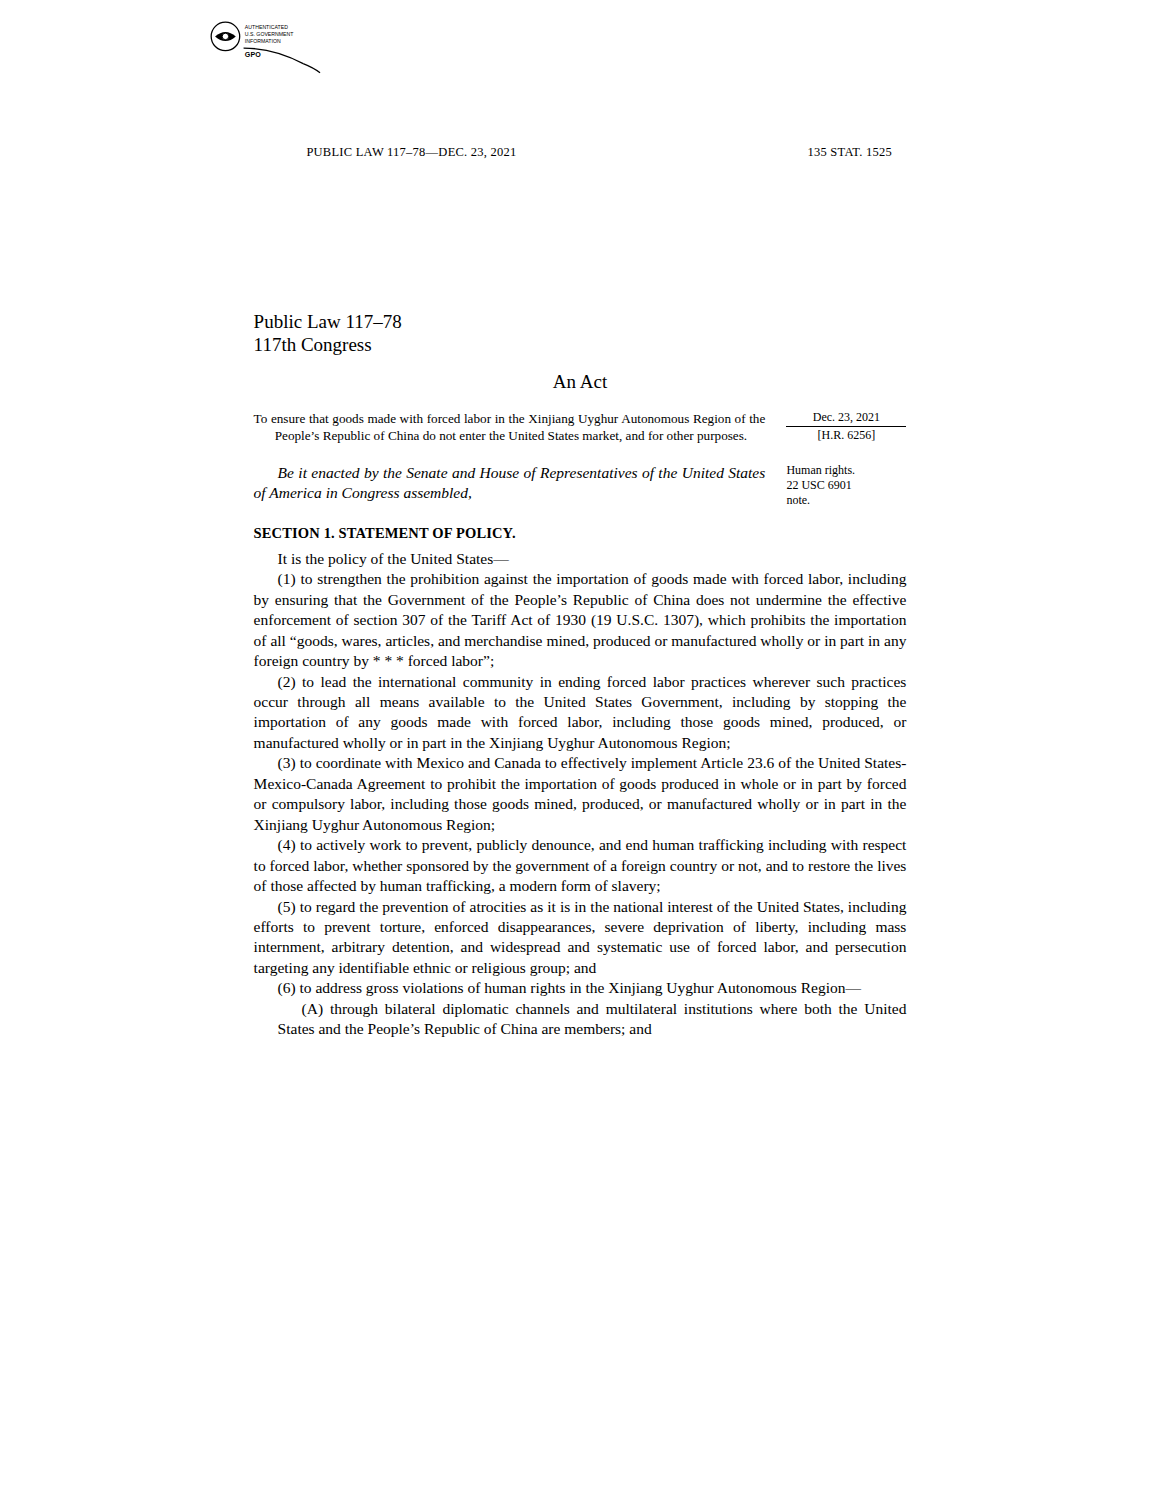Authenticated U.S. Government Information — GPO AUTHENTICATED U.S. GOVERNMENT INFORMATION GPO
PUBLIC LAW 117–78—DEC. 23, 2021 135 STAT. 1525
Public Law 117–78 117th Congress
An Act
To ensure that goods made with forced labor in the Xinjiang Uyghur Autonomous Region of the People’s Republic of China do not enter the United States market, and for other purposes.
Dec. 23, 2021
[H.R. 6256]
Be it enacted by the Senate and House of Representatives of the United States of America in Congress assembled,
Human rights.
22 USC 6901
note.
SECTION 1. STATEMENT OF POLICY.
It is the policy of the United States—
(1) to strengthen the prohibition against the importation of goods made with forced labor, including by ensuring that the Government of the People’s Republic of China does not undermine the effective enforcement of section 307 of the Tariff Act of 1930 (19 U.S.C. 1307), which prohibits the importation of all “goods, wares, articles, and merchandise mined, produced or manufactured wholly or in part in any foreign country by * * * forced labor”;
(2) to lead the international community in ending forced labor practices wherever such practices occur through all means available to the United States Government, including by stopping the importation of any goods made with forced labor, including those goods mined, produced, or manufactured wholly or in part in the Xinjiang Uyghur Autonomous Region;
(3) to coordinate with Mexico and Canada to effectively implement Article 23.6 of the United States-Mexico-Canada Agreement to prohibit the importation of goods produced in whole or in part by forced or compulsory labor, including those goods mined, produced, or manufactured wholly or in part in the Xinjiang Uyghur Autonomous Region;
(4) to actively work to prevent, publicly denounce, and end human trafficking including with respect to forced labor, whether sponsored by the government of a foreign country or not, and to restore the lives of those affected by human trafficking, a modern form of slavery;
(5) to regard the prevention of atrocities as it is in the national interest of the United States, including efforts to prevent torture, enforced disappearances, severe deprivation of liberty, including mass internment, arbitrary detention, and widespread and systematic use of forced labor, and persecution targeting any identifiable ethnic or religious group; and
(6) to address gross violations of human rights in the Xinjiang Uyghur Autonomous Region—
(A) through bilateral diplomatic channels and multilateral institutions where both the United States and the People’s Republic of China are members; and